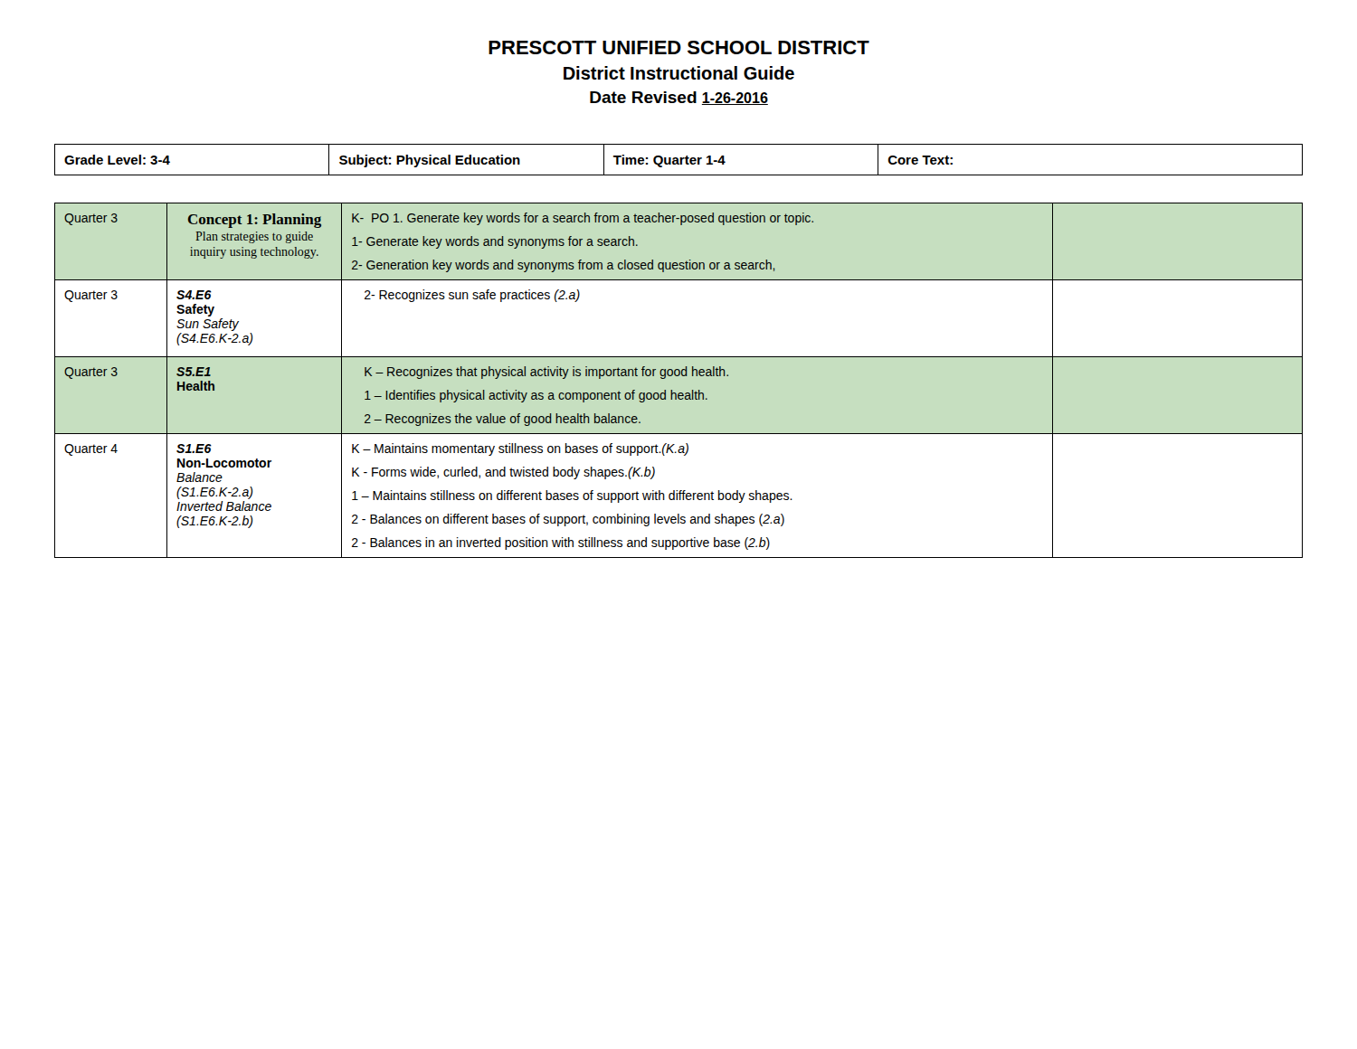PRESCOTT UNIFIED SCHOOL DISTRICT
District Instructional Guide
Date Revised 1-26-2016
| Grade Level: 3-4 | Subject: Physical Education | Time: Quarter 1-4 | Core Text: |
| Quarter 3 | Concept 1: Planning Plan strategies to guide inquiry using technology. | K- PO 1. Generate key words for a search from a teacher-posed question or topic. 1- Generate key words and synonyms for a search. 2- Generation key words and synonyms from a closed question or a search, | |
| Quarter 3 | S4.E6 Safety Sun Safety (S4.E6.K-2.a) | 2- Recognizes sun safe practices (2.a) | |
| Quarter 3 | S5.E1 Health | K – Recognizes that physical activity is important for good health. 1 – Identifies physical activity as a component of good health. 2 – Recognizes the value of good health balance. | |
| Quarter 4 | S1.E6 Non-Locomotor Balance (S1.E6.K-2.a) Inverted Balance (S1.E6.K-2.b) | K – Maintains momentary stillness on bases of support. (K.a) K - Forms wide, curled, and twisted body shapes. (K.b) 1 – Maintains stillness on different bases of support with different body shapes. 2 - Balances on different bases of support, combining levels and shapes ( 2.a ) 2 - Balances in an inverted position with stillness and supportive base ( 2.b ) | |